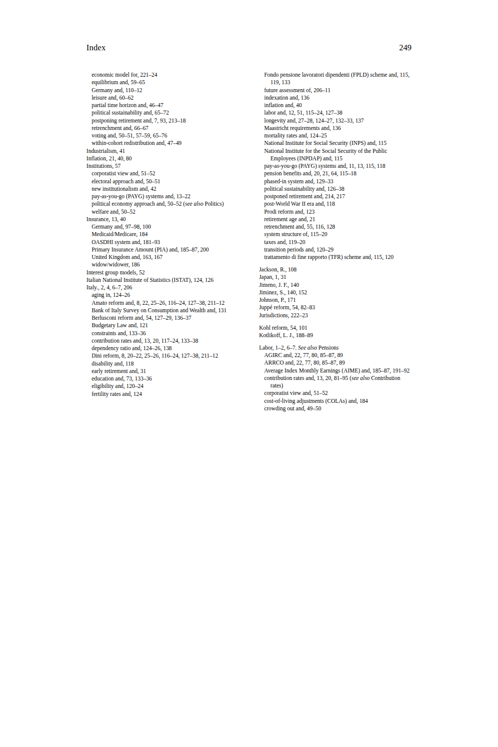Index 249
economic model for, 221–24
equilibrium and, 59–65
Germany and, 110–12
leisure and, 60–62
partial time horizon and, 46–47
political sustainability and, 65–72
postponing retirement and, 7, 93, 213–18
retrenchment and, 66–67
voting and, 50–51, 57–59, 65–76
within-cohort redistribution and, 47–49
Industrialism, 41
Inflation, 21, 40, 80
Institutions, 57
corporatist view and, 51–52
electoral approach and, 50–51
new institutionalism and, 42
pay-as-you-go (PAYG) systems and, 13–22
political economy approach and, 50–52 (see also Politics)
welfare and, 50–52
Insurance, 13, 40
Germany and, 97–98, 100
Medicaid/Medicare, 184
OASDHI system and, 181–93
Primary Insurance Amount (PIA) and, 185–87, 200
United Kingdom and, 163, 167
widow/widower, 186
Interest group models, 52
Italian National Institute of Statistics (ISTAT), 124, 126
Italy., 2, 4, 6–7, 206
aging in, 124–26
Amato reform and, 8, 22, 25–26, 116–24, 127–38, 211–12
Bank of Italy Survey on Consumption and Wealth and, 131
Berlusconi reform and, 54, 127–29, 136–37
Budgetary Law and, 121
constraints and, 133–36
contribution rates and, 13, 20, 117–24, 133–38
dependency ratio and, 124–26, 138
Dini reform, 8, 20–22, 25–26, 116–24, 127–38, 211–12
disability and, 118
early retirement and, 31
education and, 73, 133–36
eligibility and, 120–24
fertility rates and, 124
Fondo pensione lavoratori dipendenti (FPLD) scheme and, 115, 119, 133
future assessment of, 206–11
indexation and, 136
inflation and, 40
labor and, 12, 51, 115–24, 127–38
longevity and, 27–28, 124–27, 132–33, 137
Maastricht requirements and, 136
mortality rates and, 124–25
National Institute for Social Security (INPS) and, 115
National Institute for the Social Security of the Public Employees (INPDAP) and, 115
pay-as-you-go (PAYG) systems and, 11, 13, 115, 118
pension benefits and, 20, 21, 64, 115–18
phased-in system and, 129–33
political sustainability and, 126–38
postponed retirement and, 214, 217
post-World War II era and, 118
Prodi reform and, 123
retirement age and, 21
retrenchment and, 55, 116, 128
system structure of, 115–20
taxes and, 119–20
transition periods and, 120–29
trattamento di fine rapporto (TFR) scheme and, 115, 120
Jackson, R., 108
Japan, 1, 31
Jimeno, J. F., 140
Jiminez, S., 140, 152
Johnson, P., 171
Juppé reform, 54, 82–83
Jurisdictions, 222–23
Kohl reform, 54, 101
Kotlikoff, L. J., 188–89
Labor, 1–2, 6–7. See also Pensions
AGIRC and, 22, 77, 80, 85–87, 89
ARRCO and, 22, 77, 80, 85–87, 89
Average Index Monthly Earnings (AIME) and, 185–87, 191–92
contribution rates and, 13, 20, 81–95 (see also Contribution rates)
corporatist view and, 51–52
cost-of-living adjustments (COLAs) and, 184
crowding out and, 49–50